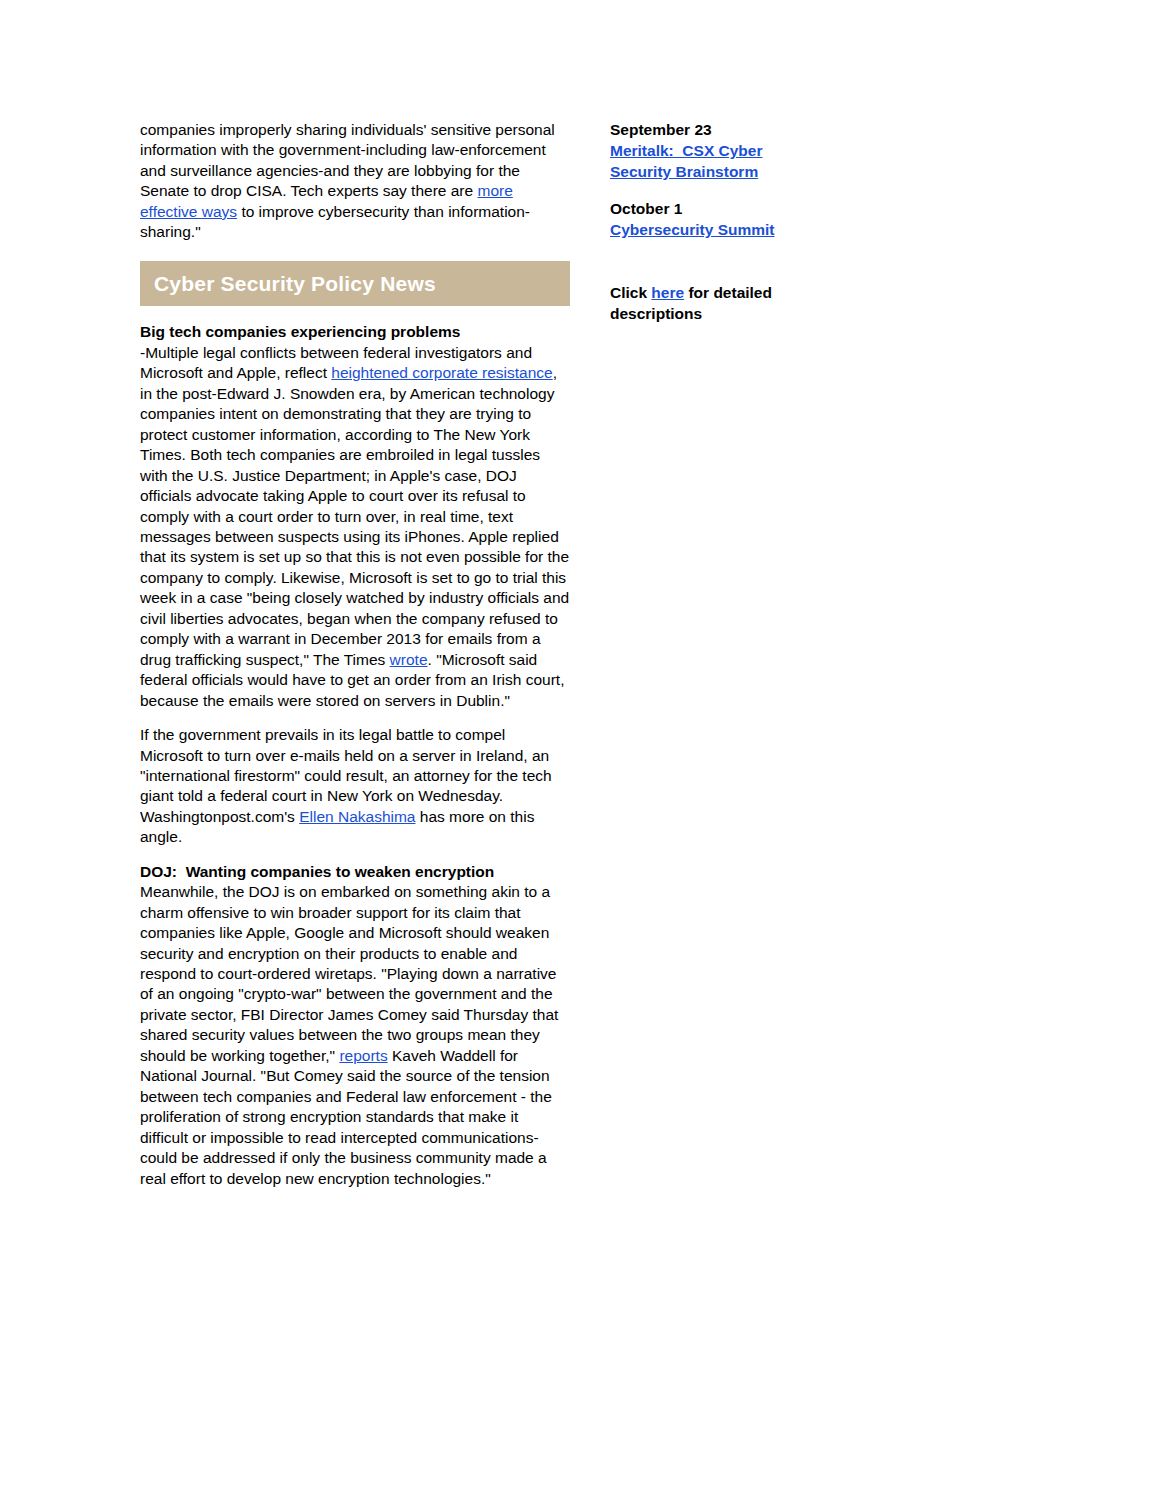companies improperly sharing individuals' sensitive personal information with the government-including law-enforcement and surveillance agencies-and they are lobbying for the Senate to drop CISA. Tech experts say there are more effective ways to improve cybersecurity than information-sharing."
Cyber Security Policy News
Big tech companies experiencing problems
-Multiple legal conflicts between federal investigators and Microsoft and Apple, reflect heightened corporate resistance, in the post-Edward J. Snowden era, by American technology companies intent on demonstrating that they are trying to protect customer information, according to The New York Times. Both tech companies are embroiled in legal tussles with the U.S. Justice Department; in Apple's case, DOJ officials advocate taking Apple to court over its refusal to comply with a court order to turn over, in real time, text messages between suspects using its iPhones. Apple replied that its system is set up so that this is not even possible for the company to comply. Likewise, Microsoft is set to go to trial this week in a case "being closely watched by industry officials and civil liberties advocates, began when the company refused to comply with a warrant in December 2013 for emails from a drug trafficking suspect," The Times wrote. "Microsoft said federal officials would have to get an order from an Irish court, because the emails were stored on servers in Dublin."
If the government prevails in its legal battle to compel Microsoft to turn over e-mails held on a server in Ireland, an "international firestorm" could result, an attorney for the tech giant told a federal court in New York on Wednesday. Washingtonpost.com's Ellen Nakashima has more on this angle.
DOJ: Wanting companies to weaken encryption
Meanwhile, the DOJ is on embarked on something akin to a charm offensive to win broader support for its claim that companies like Apple, Google and Microsoft should weaken security and encryption on their products to enable and respond to court-ordered wiretaps. "Playing down a narrative of an ongoing "crypto-war" between the government and the private sector, FBI Director James Comey said Thursday that shared security values between the two groups mean they should be working together," reports Kaveh Waddell for National Journal. "But Comey said the source of the tension between tech companies and Federal law enforcement - the proliferation of strong encryption standards that make it difficult or impossible to read intercepted communications-could be addressed if only the business community made a real effort to develop new encryption technologies."
September 23
Meritalk: CSX Cyber Security Brainstorm
October 1
Cybersecurity Summit
Click here for detailed descriptions